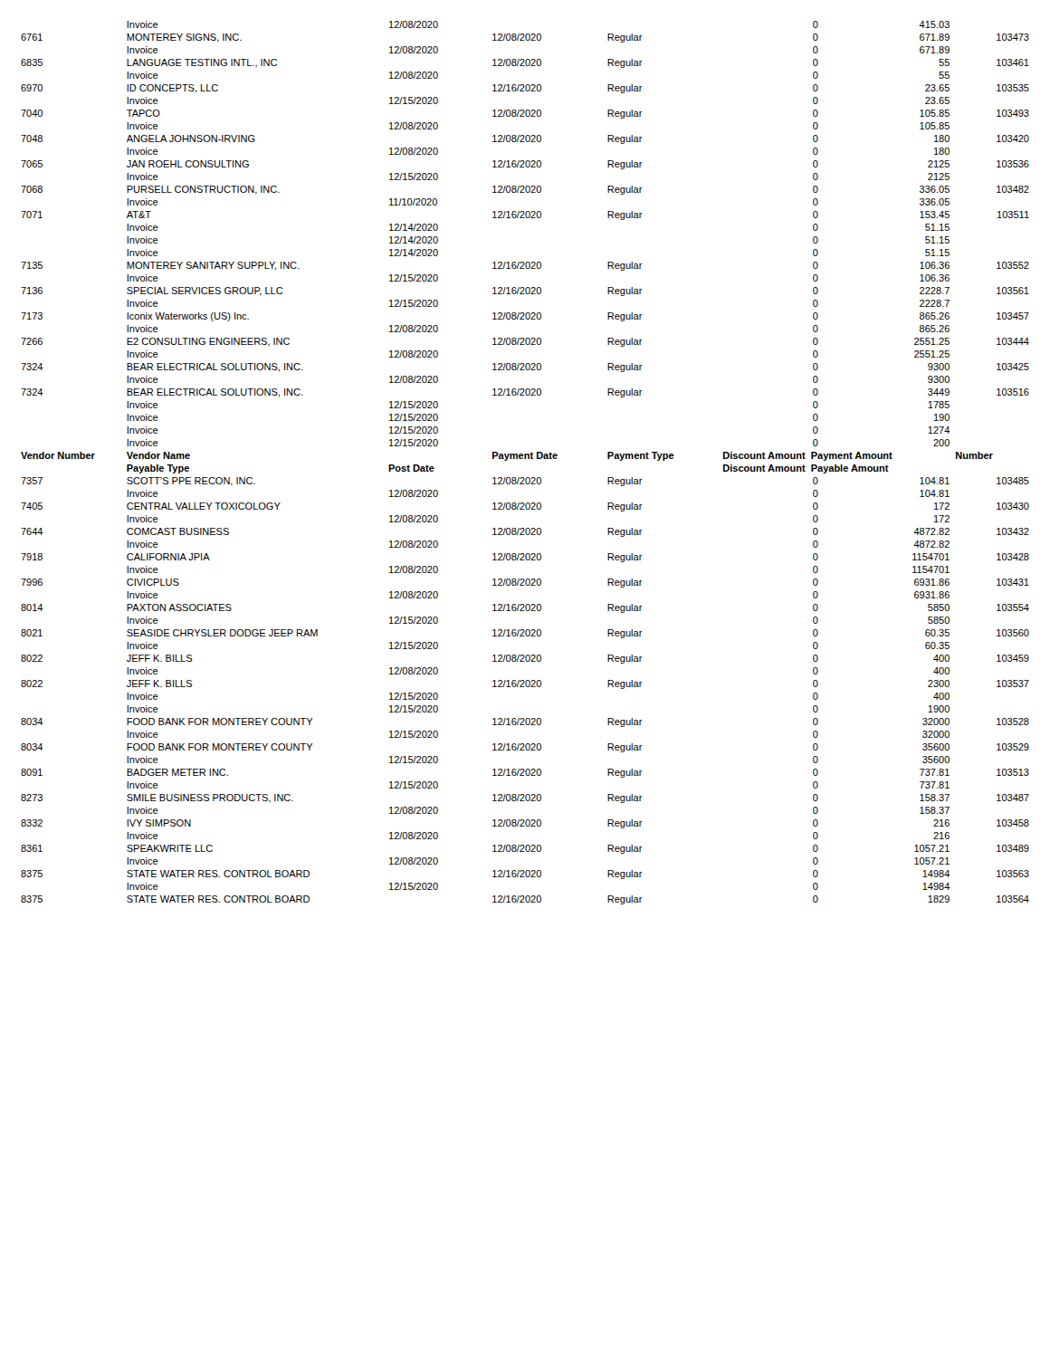| | Invoice | 12/08/2020 | | | 0 | 415.03 | |
| 6761 | MONTEREY SIGNS, INC. | | 12/08/2020 | Regular | 0 | 671.89 | 103473 |
| | Invoice | 12/08/2020 | | | 0 | 671.89 | |
| 6835 | LANGUAGE TESTING INTL., INC | | 12/08/2020 | Regular | 0 | 55 | 103461 |
| | Invoice | 12/08/2020 | | | 0 | 55 | |
| 6970 | ID CONCEPTS, LLC | | 12/16/2020 | Regular | 0 | 23.65 | 103535 |
| | Invoice | 12/15/2020 | | | 0 | 23.65 | |
| 7040 | TAPCO | | 12/08/2020 | Regular | 0 | 105.85 | 103493 |
| | Invoice | 12/08/2020 | | | 0 | 105.85 | |
| 7048 | ANGELA JOHNSON-IRVING | | 12/08/2020 | Regular | 0 | 180 | 103420 |
| | Invoice | 12/08/2020 | | | 0 | 180 | |
| 7065 | JAN ROEHL CONSULTING | | 12/16/2020 | Regular | 0 | 2125 | 103536 |
| | Invoice | 12/15/2020 | | | 0 | 2125 | |
| 7068 | PURSELL CONSTRUCTION, INC. | | 12/08/2020 | Regular | 0 | 336.05 | 103482 |
| | Invoice | 11/10/2020 | | | 0 | 336.05 | |
| 7071 | AT&T | | 12/16/2020 | Regular | 0 | 153.45 | 103511 |
| | Invoice | 12/14/2020 | | | 0 | 51.15 | |
| | Invoice | 12/14/2020 | | | 0 | 51.15 | |
| | Invoice | 12/14/2020 | | | 0 | 51.15 | |
| 7135 | MONTEREY SANITARY SUPPLY, INC. | | 12/16/2020 | Regular | 0 | 106.36 | 103552 |
| | Invoice | 12/15/2020 | | | 0 | 106.36 | |
| 7136 | SPECIAL SERVICES GROUP, LLC | | 12/16/2020 | Regular | 0 | 2228.7 | 103561 |
| | Invoice | 12/15/2020 | | | 0 | 2228.7 | |
| 7173 | Iconix Waterworks (US) Inc. | | 12/08/2020 | Regular | 0 | 865.26 | 103457 |
| | Invoice | 12/08/2020 | | | 0 | 865.26 | |
| 7266 | E2 CONSULTING ENGINEERS, INC | | 12/08/2020 | Regular | 0 | 2551.25 | 103444 |
| | Invoice | 12/08/2020 | | | 0 | 2551.25 | |
| 7324 | BEAR ELECTRICAL SOLUTIONS, INC. | | 12/08/2020 | Regular | 0 | 9300 | 103425 |
| | Invoice | 12/08/2020 | | | 0 | 9300 | |
| 7324 | BEAR ELECTRICAL SOLUTIONS, INC. | | 12/16/2020 | Regular | 0 | 3449 | 103516 |
| | Invoice | 12/15/2020 | | | 0 | 1785 | |
| | Invoice | 12/15/2020 | | | 0 | 190 | |
| | Invoice | 12/15/2020 | | | 0 | 1274 | |
| | Invoice | 12/15/2020 | | | 0 | 200 | |
| Vendor Number | Vendor Name | | Payment Date | Payment Type | Discount Amount Payment Amount | Number |
| | Payable Type | Post Date | | | Discount Amount Payable Amount |
| 7357 | SCOTT'S PPE RECON, INC. | | 12/08/2020 | Regular | 0 | 104.81 | 103485 |
| | Invoice | 12/08/2020 | | | 0 | 104.81 | |
| 7405 | CENTRAL VALLEY TOXICOLOGY | | 12/08/2020 | Regular | 0 | 172 | 103430 |
| | Invoice | 12/08/2020 | | | 0 | 172 | |
| 7644 | COMCAST BUSINESS | | 12/08/2020 | Regular | 0 | 4872.82 | 103432 |
| | Invoice | 12/08/2020 | | | 0 | 4872.82 | |
| 7918 | CALIFORNIA JPIA | | 12/08/2020 | Regular | 0 | 1154701 | 103428 |
| | Invoice | 12/08/2020 | | | 0 | 1154701 | |
| 7996 | CIVICPLUS | | 12/08/2020 | Regular | 0 | 6931.86 | 103431 |
| | Invoice | 12/08/2020 | | | 0 | 6931.86 | |
| 8014 | PAXTON ASSOCIATES | | 12/16/2020 | Regular | 0 | 5850 | 103554 |
| | Invoice | 12/15/2020 | | | 0 | 5850 | |
| 8021 | SEASIDE CHRYSLER DODGE JEEP RAM | | 12/16/2020 | Regular | 0 | 60.35 | 103560 |
| | Invoice | 12/15/2020 | | | 0 | 60.35 | |
| 8022 | JEFF K. BILLS | | 12/08/2020 | Regular | 0 | 400 | 103459 |
| | Invoice | 12/08/2020 | | | 0 | 400 | |
| 8022 | JEFF K. BILLS | | 12/16/2020 | Regular | 0 | 2300 | 103537 |
| | Invoice | 12/15/2020 | | | 0 | 400 | |
| | Invoice | 12/15/2020 | | | 0 | 1900 | |
| 8034 | FOOD BANK FOR MONTEREY COUNTY | | 12/16/2020 | Regular | 0 | 32000 | 103528 |
| | Invoice | 12/15/2020 | | | 0 | 32000 | |
| 8034 | FOOD BANK FOR MONTEREY COUNTY | | 12/16/2020 | Regular | 0 | 35600 | 103529 |
| | Invoice | 12/15/2020 | | | 0 | 35600 | |
| 8091 | BADGER METER INC. | | 12/16/2020 | Regular | 0 | 737.81 | 103513 |
| | Invoice | 12/15/2020 | | | 0 | 737.81 | |
| 8273 | SMILE BUSINESS PRODUCTS, INC. | | 12/08/2020 | Regular | 0 | 158.37 | 103487 |
| | Invoice | 12/08/2020 | | | 0 | 158.37 | |
| 8332 | IVY SIMPSON | | 12/08/2020 | Regular | 0 | 216 | 103458 |
| | Invoice | 12/08/2020 | | | 0 | 216 | |
| 8361 | SPEAKWRITE LLC | | 12/08/2020 | Regular | 0 | 1057.21 | 103489 |
| | Invoice | 12/08/2020 | | | 0 | 1057.21 | |
| 8375 | STATE WATER RES. CONTROL BOARD | | 12/16/2020 | Regular | 0 | 14984 | 103563 |
| | Invoice | 12/15/2020 | | | 0 | 14984 | |
| 8375 | STATE WATER RES. CONTROL BOARD | | 12/16/2020 | Regular | 0 | 1829 | 103564 |